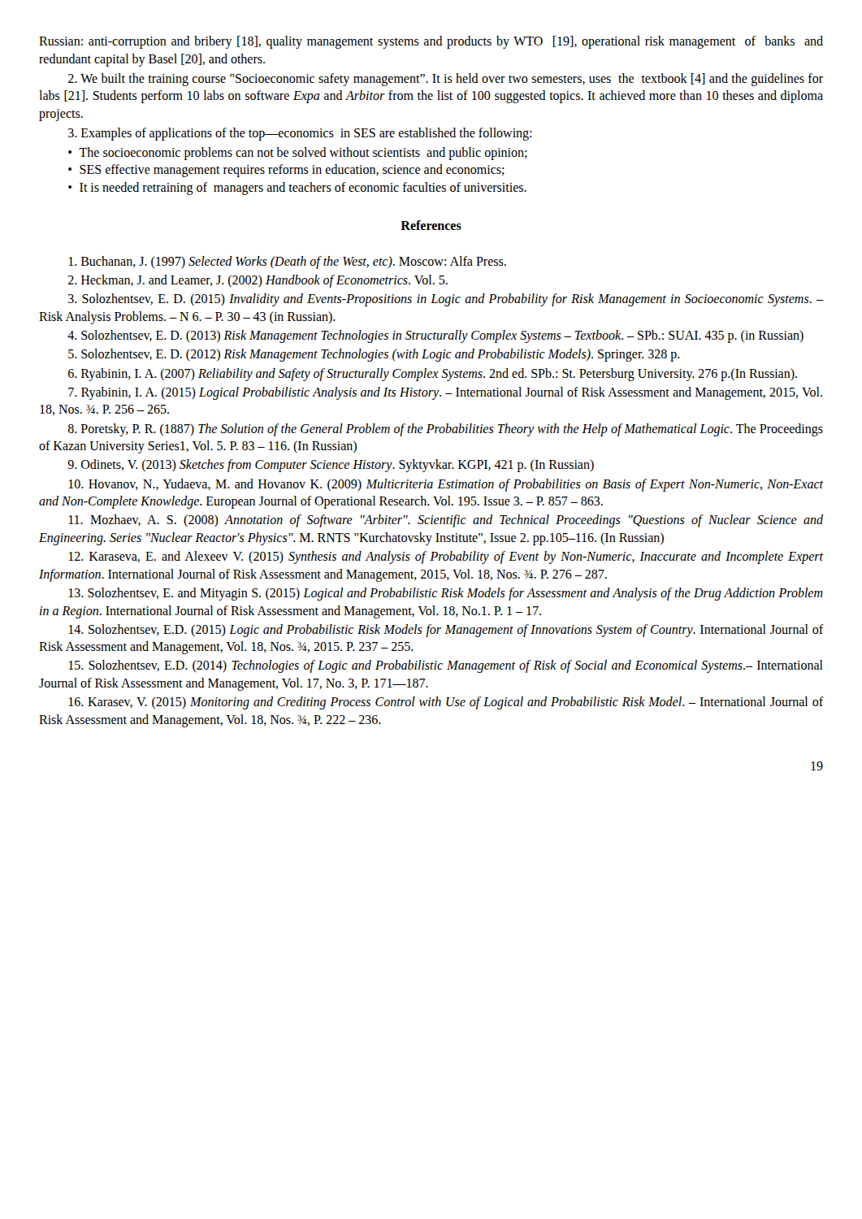Russian: anti-corruption and bribery [18], quality management systems and products by WTO [19], operational risk management of banks and redundant capital by Basel [20], and others.
2. We built the training course "Socioeconomic safety management”. It is held over two semesters, uses the textbook [4] and the guidelines for labs [21]. Students perform 10 labs on software Expa and Arbitor from the list of 100 suggested topics. It achieved more than 10 theses and diploma projects.
3. Examples of applications of the top—economics in SES are established the following:
The socioeconomic problems can not be solved without scientists and public opinion;
SES effective management requires reforms in education, science and economics;
It is needed retraining of managers and teachers of economic faculties of universities.
References
1. Buchanan, J. (1997) Selected Works (Death of the West, etc). Moscow: Alfa Press.
2. Heckman, J. and Leamer, J. (2002) Handbook of Econometrics. Vol. 5.
3. Solozhentsev, E. D. (2015) Invalidity and Events-Propositions in Logic and Probability for Risk Management in Socioeconomic Systems. – Risk Analysis Problems. – N 6. – P. 30 – 43 (in Russian).
4. Solozhentsev, E. D. (2013) Risk Management Technologies in Structurally Complex Systems – Textbook. – SPb.: SUAI. 435 p. (in Russian)
5. Solozhentsev, E. D. (2012) Risk Management Technologies (with Logic and Probabilistic Models). Springer. 328 p.
6. Ryabinin, I. A. (2007) Reliability and Safety of Structurally Complex Systems. 2nd ed. SPb.: St. Petersburg University. 276 p.(In Russian).
7. Ryabinin, I. A. (2015) Logical Probabilistic Analysis and Its History. – International Journal of Risk Assessment and Management, 2015, Vol. 18, Nos. ¾. P. 256 – 265.
8. Poretsky, P. R. (1887) The Solution of the General Problem of the Probabilities Theory with the Help of Mathematical Logic. The Proceedings of Kazan University Series1, Vol. 5. P. 83 – 116. (In Russian)
9. Odinets, V. (2013) Sketches from Computer Science History. Syktyvkar. KGPI, 421 p. (In Russian)
10. Hovanov, N., Yudaeva, M. and Hovanov K. (2009) Multicriteria Estimation of Probabilities on Basis of Expert Non-Numeric, Non-Exact and Non-Complete Knowledge. European Journal of Operational Research. Vol. 195. Issue 3. – P. 857 – 863.
11. Mozhaev, A. S. (2008) Annotation of Software "Arbiter". Scientific and Technical Proceedings "Questions of Nuclear Science and Engineering. Series "Nuclear Reactor's Physics". M. RNTS "Kurchatovsky Institute", Issue 2. pp.105–116. (In Russian)
12. Karaseva, E. and Alexeev V. (2015) Synthesis and Analysis of Probability of Event by Non-Numeric, Inaccurate and Incomplete Expert Information. International Journal of Risk Assessment and Management, 2015, Vol. 18, Nos. ¾. P. 276 – 287.
13. Solozhentsev, E. and Mityagin S. (2015) Logical and Probabilistic Risk Models for Assessment and Analysis of the Drug Addiction Problem in a Region. International Journal of Risk Assessment and Management, Vol. 18, No.1. P. 1 – 17.
14. Solozhentsev, E.D. (2015) Logic and Probabilistic Risk Models for Management of Innovations System of Country. International Journal of Risk Assessment and Management, Vol. 18, Nos. ¾, 2015. P. 237 – 255.
15. Solozhentsev, E.D. (2014) Technologies of Logic and Probabilistic Management of Risk of Social and Economical Systems.– International Journal of Risk Assessment and Management, Vol. 17, No. 3, P. 171—187.
16. Karasev, V. (2015) Monitoring and Crediting Process Control with Use of Logical and Probabilistic Risk Model. – International Journal of Risk Assessment and Management, Vol. 18, Nos. ¾, P. 222 – 236.
19